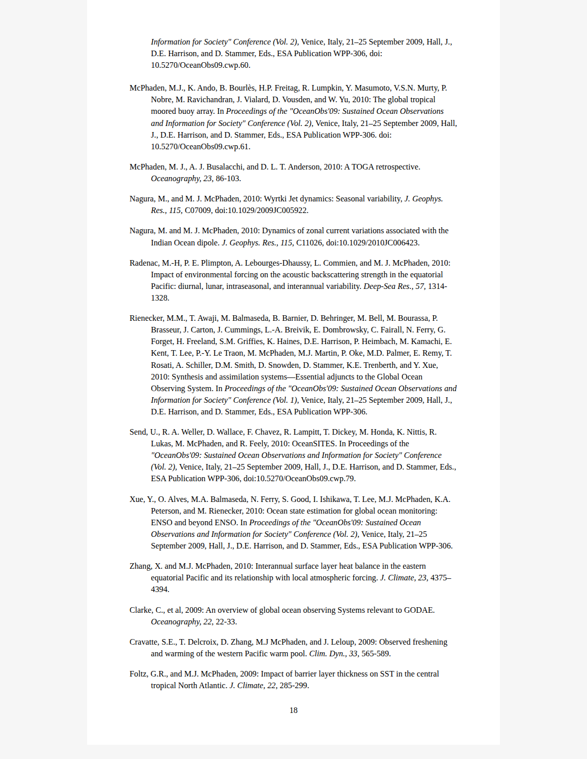Information for Society" Conference (Vol. 2), Venice, Italy, 21–25 September 2009, Hall, J., D.E. Harrison, and D. Stammer, Eds., ESA Publication WPP-306, doi: 10.5270/OceanObs09.cwp.60.
McPhaden, M.J., K. Ando, B. Bourlès, H.P. Freitag, R. Lumpkin, Y. Masumoto, V.S.N. Murty, P. Nobre, M. Ravichandran, J. Vialard, D. Vousden, and W. Yu, 2010: The global tropical moored buoy array. In Proceedings of the "OceanObs'09: Sustained Ocean Observations and Information for Society" Conference (Vol. 2), Venice, Italy, 21–25 September 2009, Hall, J., D.E. Harrison, and D. Stammer, Eds., ESA Publication WPP-306. doi: 10.5270/OceanObs09.cwp.61.
McPhaden, M. J., A. J. Busalacchi, and D. L. T. Anderson, 2010: A TOGA retrospective. Oceanography, 23, 86-103.
Nagura, M., and M. J. McPhaden, 2010: Wyrtki Jet dynamics: Seasonal variability, J. Geophys. Res., 115, C07009, doi:10.1029/2009JC005922.
Nagura, M. and M. J. McPhaden, 2010: Dynamics of zonal current variations associated with the Indian Ocean dipole. J. Geophys. Res., 115, C11026, doi:10.1029/2010JC006423.
Radenac, M.-H, P. E. Plimpton, A. Lebourges-Dhaussy, L. Commien, and M. J. McPhaden, 2010: Impact of environmental forcing on the acoustic backscattering strength in the equatorial Pacific: diurnal, lunar, intraseasonal, and interannual variability. Deep-Sea Res., 57, 1314-1328.
Rienecker, M.M., T. Awaji, M. Balmaseda, B. Barnier, D. Behringer, M. Bell, M. Bourassa, P. Brasseur, J. Carton, J. Cummings, L.-A. Breivik, E. Dombrowsky, C. Fairall, N. Ferry, G. Forget, H. Freeland, S.M. Griffies, K. Haines, D.E. Harrison, P. Heimbach, M. Kamachi, E. Kent, T. Lee, P.-Y. Le Traon, M. McPhaden, M.J. Martin, P. Oke, M.D. Palmer, E. Remy, T. Rosati, A. Schiller, D.M. Smith, D. Snowden, D. Stammer, K.E. Trenberth, and Y. Xue, 2010: Synthesis and assimilation systems—Essential adjuncts to the Global Ocean Observing System. In Proceedings of the "OceanObs'09: Sustained Ocean Observations and Information for Society" Conference (Vol. 1), Venice, Italy, 21–25 September 2009, Hall, J., D.E. Harrison, and D. Stammer, Eds., ESA Publication WPP-306.
Send, U., R. A. Weller, D. Wallace, F. Chavez, R. Lampitt, T. Dickey, M. Honda, K. Nittis, R. Lukas, M. McPhaden, and R. Feely, 2010: OceanSITES. In Proceedings of the "OceanObs'09: Sustained Ocean Observations and Information for Society" Conference (Vol. 2), Venice, Italy, 21–25 September 2009, Hall, J., D.E. Harrison, and D. Stammer, Eds., ESA Publication WPP-306, doi:10.5270/OceanObs09.cwp.79.
Xue, Y., O. Alves, M.A. Balmaseda, N. Ferry, S. Good, I. Ishikawa, T. Lee, M.J. McPhaden, K.A. Peterson, and M. Rienecker, 2010: Ocean state estimation for global ocean monitoring: ENSO and beyond ENSO. In Proceedings of the "OceanObs'09: Sustained Ocean Observations and Information for Society" Conference (Vol. 2), Venice, Italy, 21–25 September 2009, Hall, J., D.E. Harrison, and D. Stammer, Eds., ESA Publication WPP-306.
Zhang, X. and M.J. McPhaden, 2010: Interannual surface layer heat balance in the eastern equatorial Pacific and its relationship with local atmospheric forcing. J. Climate, 23, 4375–4394.
Clarke, C., et al, 2009: An overview of global ocean observing Systems relevant to GODAE. Oceanography, 22, 22-33.
Cravatte, S.E., T. Delcroix, D. Zhang, M.J McPhaden, and J. Leloup, 2009: Observed freshening and warming of the western Pacific warm pool. Clim. Dyn., 33, 565-589.
Foltz, G.R., and M.J. McPhaden, 2009: Impact of barrier layer thickness on SST in the central tropical North Atlantic. J. Climate, 22, 285-299.
18